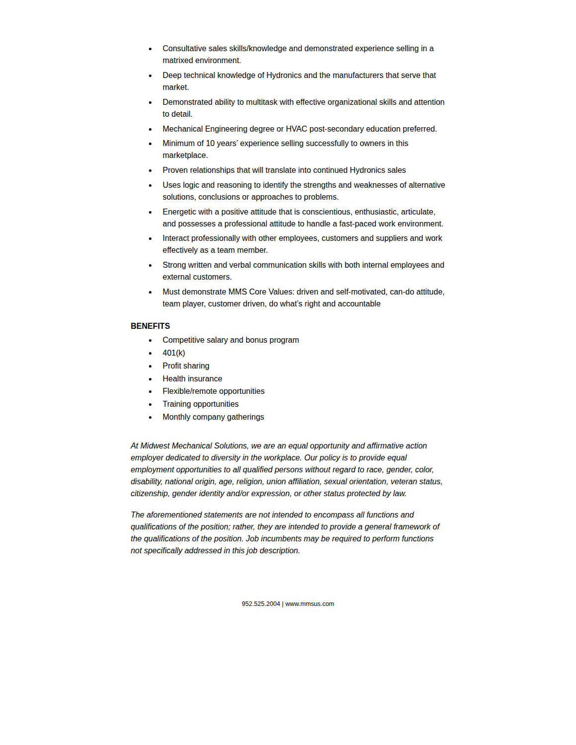Consultative sales skills/knowledge and demonstrated experience selling in a matrixed environment.
Deep technical knowledge of Hydronics and the manufacturers that serve that market.
Demonstrated ability to multitask with effective organizational skills and attention to detail.
Mechanical Engineering degree or HVAC post-secondary education preferred.
Minimum of 10 years’ experience selling successfully to owners in this marketplace.
Proven relationships that will translate into continued Hydronics sales
Uses logic and reasoning to identify the strengths and weaknesses of alternative solutions, conclusions or approaches to problems.
Energetic with a positive attitude that is conscientious, enthusiastic, articulate, and possesses a professional attitude to handle a fast-paced work environment.
Interact professionally with other employees, customers and suppliers and work effectively as a team member.
Strong written and verbal communication skills with both internal employees and external customers.
Must demonstrate MMS Core Values: driven and self-motivated, can-do attitude, team player, customer driven, do what’s right and accountable
BENEFITS
Competitive salary and bonus program
401(k)
Profit sharing
Health insurance
Flexible/remote opportunities
Training opportunities
Monthly company gatherings
At Midwest Mechanical Solutions, we are an equal opportunity and affirmative action employer dedicated to diversity in the workplace. Our policy is to provide equal employment opportunities to all qualified persons without regard to race, gender, color, disability, national origin, age, religion, union affiliation, sexual orientation, veteran status, citizenship, gender identity and/or expression, or other status protected by law.
The aforementioned statements are not intended to encompass all functions and qualifications of the position; rather, they are intended to provide a general framework of the qualifications of the position. Job incumbents may be required to perform functions not specifically addressed in this job description.
952.525.2004 | www.mmsus.com